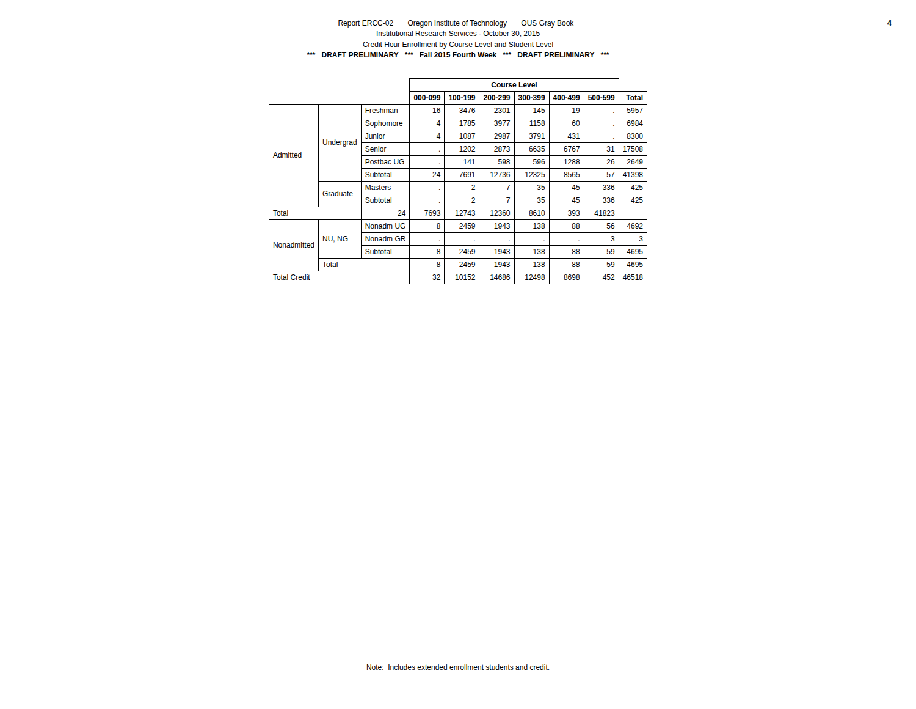4
Report ERCC-02 Oregon Institute of Technology OUS Gray Book
Institutional Research Services - October 30, 2015
Credit Hour Enrollment by Course Level and Student Level
*** DRAFT PRELIMINARY *** Fall 2015 Fourth Week *** DRAFT PRELIMINARY ***
| | Course Level | |
| --- | --- | --- |
| | 000-099 | 100-199 | 200-299 | 300-399 | 400-499 | 500-599 | Total |
| Admitted | Undergrad | Freshman | 16 | 3476 | 2301 | 145 | 19 | . | 5957 |
| Sophomore | 4 | 1785 | 3977 | 1158 | 60 | . | 6984 |
| Junior | 4 | 1087 | 2987 | 3791 | 431 | . | 8300 |
| Senior | . | 1202 | 2873 | 6635 | 6767 | 31 | 17508 |
| Postbac UG | . | 141 | 598 | 596 | 1288 | 26 | 2649 |
| Subtotal | 24 | 7691 | 12736 | 12325 | 8565 | 57 | 41398 |
| Graduate | Masters | . | 2 | 7 | 35 | 45 | 336 | 425 |
| Subtotal | . | 2 | 7 | 35 | 45 | 336 | 425 |
| Total | 24 | 7693 | 12743 | 12360 | 8610 | 393 | 41823 |
| Nonadmitted | NU, NG | Nonadm UG | 8 | 2459 | 1943 | 138 | 88 | 56 | 4692 |
| Nonadm GR | . | . | . | . | . | 3 | 3 |
| Subtotal | 8 | 2459 | 1943 | 138 | 88 | 59 | 4695 |
| Total | 8 | 2459 | 1943 | 138 | 88 | 59 | 4695 |
| Total Credit | 32 | 10152 | 14686 | 12498 | 8698 | 452 | 46518 |
Note: Includes extended enrollment students and credit.